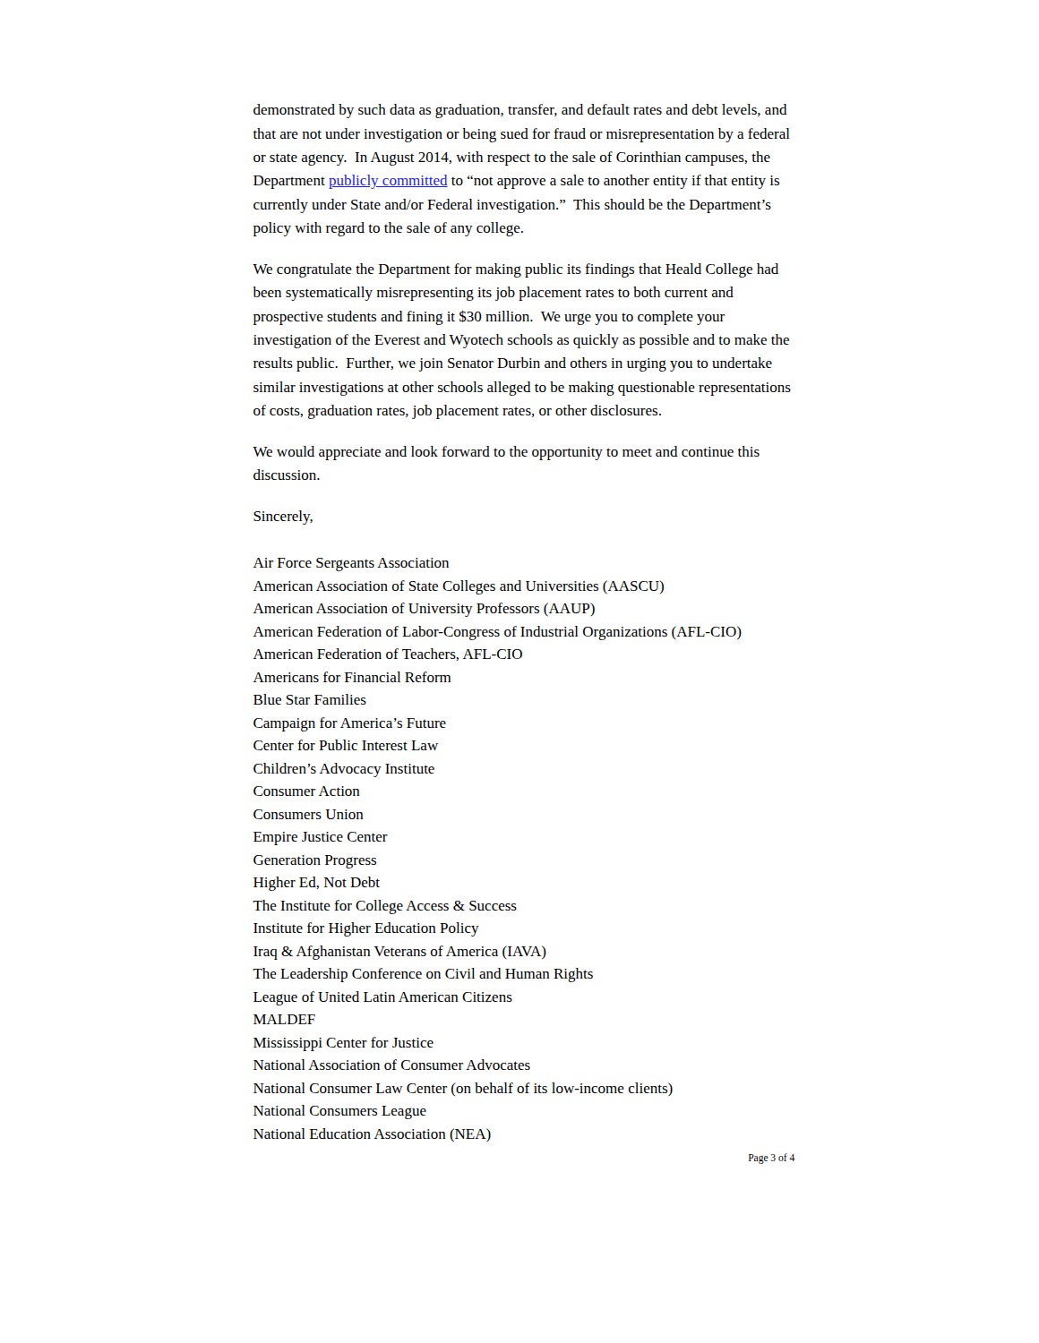demonstrated by such data as graduation, transfer, and default rates and debt levels, and that are not under investigation or being sued for fraud or misrepresentation by a federal or state agency. In August 2014, with respect to the sale of Corinthian campuses, the Department publicly committed to “not approve a sale to another entity if that entity is currently under State and/or Federal investigation.” This should be the Department’s policy with regard to the sale of any college.
We congratulate the Department for making public its findings that Heald College had been systematically misrepresenting its job placement rates to both current and prospective students and fining it $30 million. We urge you to complete your investigation of the Everest and Wyotech schools as quickly as possible and to make the results public. Further, we join Senator Durbin and others in urging you to undertake similar investigations at other schools alleged to be making questionable representations of costs, graduation rates, job placement rates, or other disclosures.
We would appreciate and look forward to the opportunity to meet and continue this discussion.
Sincerely,
Air Force Sergeants Association
American Association of State Colleges and Universities (AASCU)
American Association of University Professors (AAUP)
American Federation of Labor-Congress of Industrial Organizations (AFL-CIO)
American Federation of Teachers, AFL-CIO
Americans for Financial Reform
Blue Star Families
Campaign for America’s Future
Center for Public Interest Law
Children’s Advocacy Institute
Consumer Action
Consumers Union
Empire Justice Center
Generation Progress
Higher Ed, Not Debt
The Institute for College Access & Success
Institute for Higher Education Policy
Iraq & Afghanistan Veterans of America (IAVA)
The Leadership Conference on Civil and Human Rights
League of United Latin American Citizens
MALDEF
Mississippi Center for Justice
National Association of Consumer Advocates
National Consumer Law Center (on behalf of its low-income clients)
National Consumers League
National Education Association (NEA)
Page 3 of 4